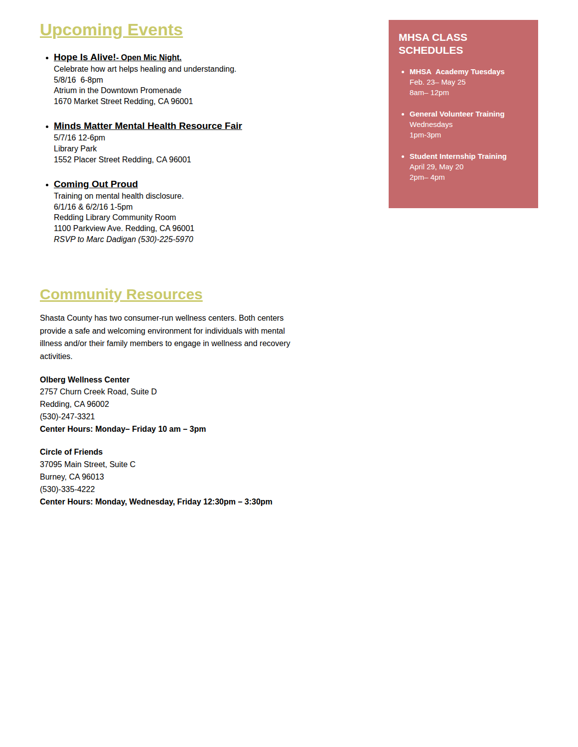Upcoming Events
Hope Is Alive!- Open Mic Night.
Celebrate how art helps healing and understanding.
5/8/16 6-8pm
Atrium in the Downtown Promenade
1670 Market Street Redding, CA 96001
Minds Matter Mental Health Resource Fair
5/7/16 12-6pm
Library Park
1552 Placer Street Redding, CA 96001
Coming Out Proud
Training on mental health disclosure.
6/1/16 & 6/2/16 1-5pm
Redding Library Community Room
1100 Parkview Ave. Redding, CA 96001
RSVP to Marc Dadigan (530)-225-5970
MHSA CLASS SCHEDULES
MHSA Academy Tuesdays Feb. 23– May 25
8am– 12pm
General Volunteer Training Wednesdays
1pm-3pm
Student Internship Training April 29, May 20
2pm– 4pm
Community Resources
Shasta County has two consumer-run wellness centers. Both centers provide a safe and welcoming environment for individuals with mental illness and/or their family members to engage in wellness and recovery activities.
Olberg Wellness Center
2757 Churn Creek Road, Suite D
Redding, CA 96002
(530)-247-3321
Center Hours: Monday– Friday 10 am – 3pm
Circle of Friends
37095 Main Street, Suite C
Burney, CA 96013
(530)-335-4222
Center Hours: Monday, Wednesday, Friday 12:30pm – 3:30pm